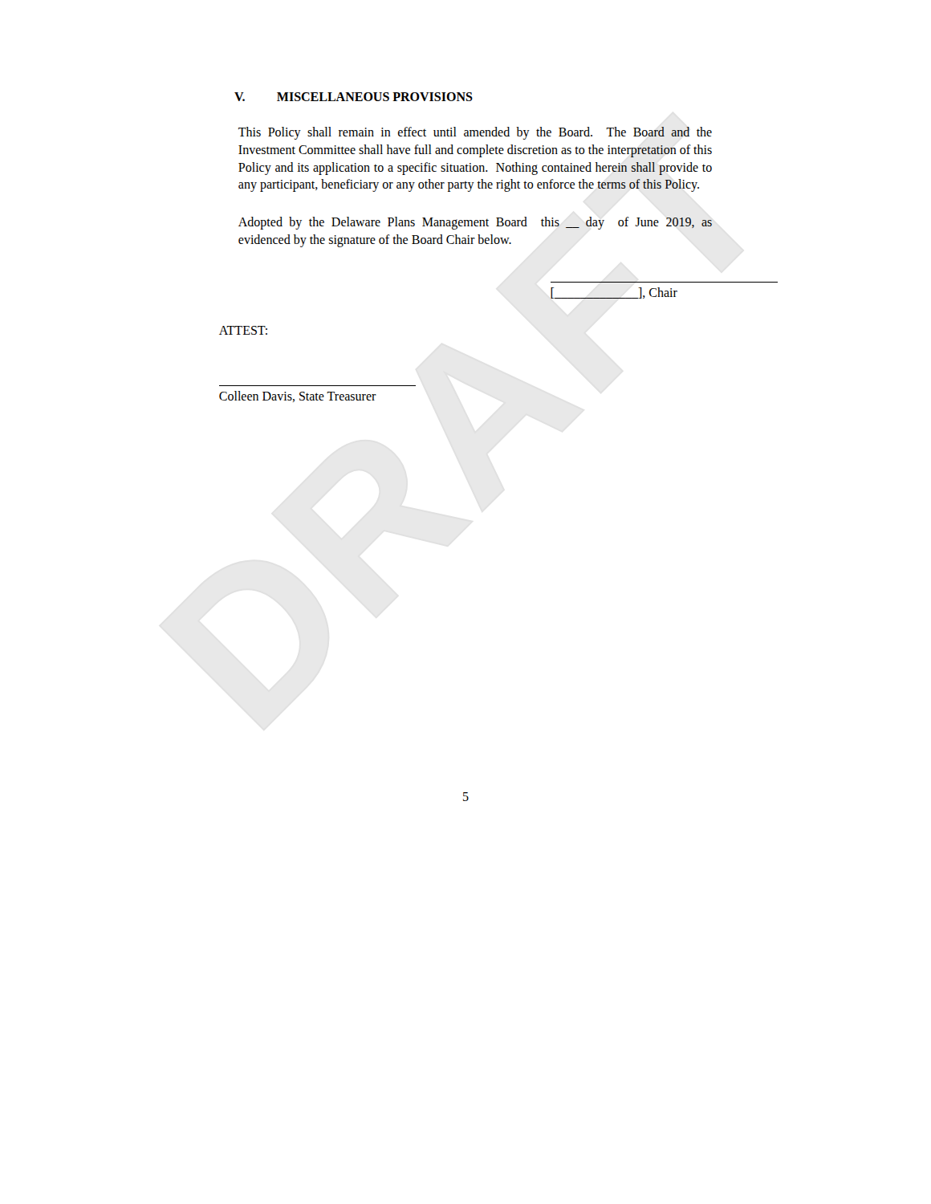DRAFT
V. MISCELLANEOUS PROVISIONS
This Policy shall remain in effect until amended by the Board. The Board and the Investment Committee shall have full and complete discretion as to the interpretation of this Policy and its application to a specific situation. Nothing contained herein shall provide to any participant, beneficiary or any other party the right to enforce the terms of this Policy.
Adopted by the Delaware Plans Management Board this __ day of June 2019, as evidenced by the signature of the Board Chair below.
[_____________], Chair
ATTEST:
Colleen Davis, State Treasurer
5